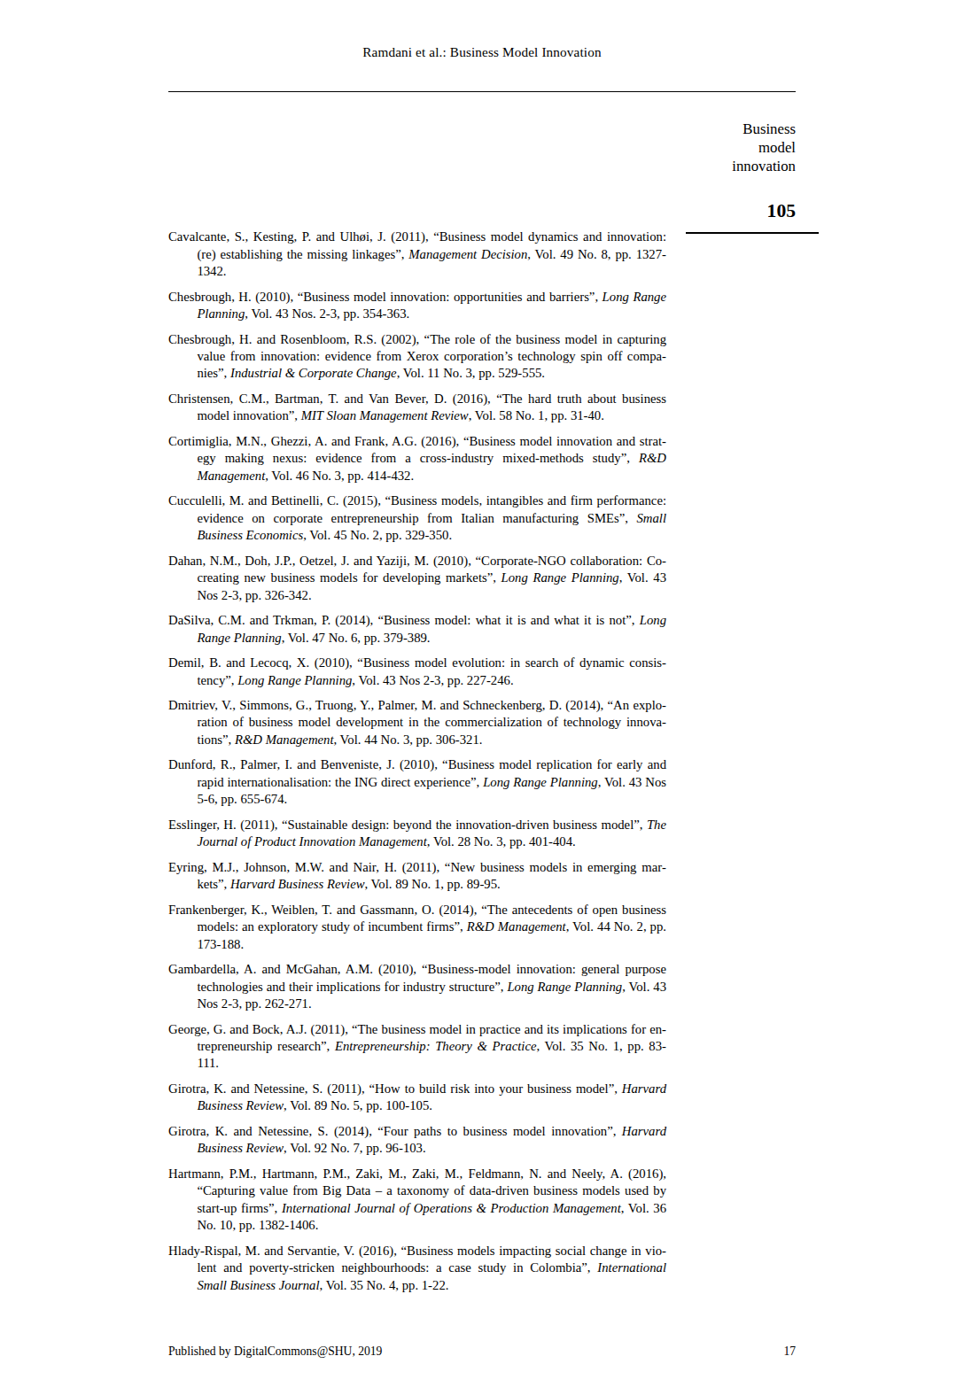Ramdani et al.: Business Model Innovation
Business model innovation
105
Cavalcante, S., Kesting, P. and Ulhøi, J. (2011), “Business model dynamics and innovation: (re) establishing the missing linkages”, Management Decision, Vol. 49 No. 8, pp. 1327-1342.
Chesbrough, H. (2010), “Business model innovation: opportunities and barriers”, Long Range Planning, Vol. 43 Nos. 2-3, pp. 354-363.
Chesbrough, H. and Rosenbloom, R.S. (2002), “The role of the business model in capturing value from innovation: evidence from Xerox corporation’s technology spin off companies”, Industrial & Corporate Change, Vol. 11 No. 3, pp. 529-555.
Christensen, C.M., Bartman, T. and Van Bever, D. (2016), “The hard truth about business model innovation”, MIT Sloan Management Review, Vol. 58 No. 1, pp. 31-40.
Cortimiglia, M.N., Ghezzi, A. and Frank, A.G. (2016), “Business model innovation and strategy making nexus: evidence from a cross-industry mixed-methods study”, R&D Management, Vol. 46 No. 3, pp. 414-432.
Cucculelli, M. and Bettinelli, C. (2015), “Business models, intangibles and firm performance: evidence on corporate entrepreneurship from Italian manufacturing SMEs”, Small Business Economics, Vol. 45 No. 2, pp. 329-350.
Dahan, N.M., Doh, J.P., Oetzel, J. and Yaziji, M. (2010), “Corporate-NGO collaboration: Co-creating new business models for developing markets”, Long Range Planning, Vol. 43 Nos 2-3, pp. 326-342.
DaSilva, C.M. and Trkman, P. (2014), “Business model: what it is and what it is not”, Long Range Planning, Vol. 47 No. 6, pp. 379-389.
Demil, B. and Lecocq, X. (2010), “Business model evolution: in search of dynamic consistency”, Long Range Planning, Vol. 43 Nos 2-3, pp. 227-246.
Dmitriev, V., Simmons, G., Truong, Y., Palmer, M. and Schneckenberg, D. (2014), “An exploration of business model development in the commercialization of technology innovations”, R&D Management, Vol. 44 No. 3, pp. 306-321.
Dunford, R., Palmer, I. and Benveniste, J. (2010), “Business model replication for early and rapid internationalisation: the ING direct experience”, Long Range Planning, Vol. 43 Nos 5-6, pp. 655-674.
Esslinger, H. (2011), “Sustainable design: beyond the innovation-driven business model”, The Journal of Product Innovation Management, Vol. 28 No. 3, pp. 401-404.
Eyring, M.J., Johnson, M.W. and Nair, H. (2011), “New business models in emerging markets”, Harvard Business Review, Vol. 89 No. 1, pp. 89-95.
Frankenberger, K., Weiblen, T. and Gassmann, O. (2014), “The antecedents of open business models: an exploratory study of incumbent firms”, R&D Management, Vol. 44 No. 2, pp. 173-188.
Gambardella, A. and McGahan, A.M. (2010), “Business-model innovation: general purpose technologies and their implications for industry structure”, Long Range Planning, Vol. 43 Nos 2-3, pp. 262-271.
George, G. and Bock, A.J. (2011), “The business model in practice and its implications for entrepreneurship research”, Entrepreneurship: Theory & Practice, Vol. 35 No. 1, pp. 83-111.
Girotra, K. and Netessine, S. (2011), “How to build risk into your business model”, Harvard Business Review, Vol. 89 No. 5, pp. 100-105.
Girotra, K. and Netessine, S. (2014), “Four paths to business model innovation”, Harvard Business Review, Vol. 92 No. 7, pp. 96-103.
Hartmann, P.M., Hartmann, P.M., Zaki, M., Zaki, M., Feldmann, N. and Neely, A. (2016), “Capturing value from Big Data – a taxonomy of data-driven business models used by start-up firms”, International Journal of Operations & Production Management, Vol. 36 No. 10, pp. 1382-1406.
Hlady-Rispal, M. and Servantie, V. (2016), “Business models impacting social change in violent and poverty-stricken neighbourhoods: a case study in Colombia”, International Small Business Journal, Vol. 35 No. 4, pp. 1-22.
Published by DigitalCommons@SHU, 2019
17